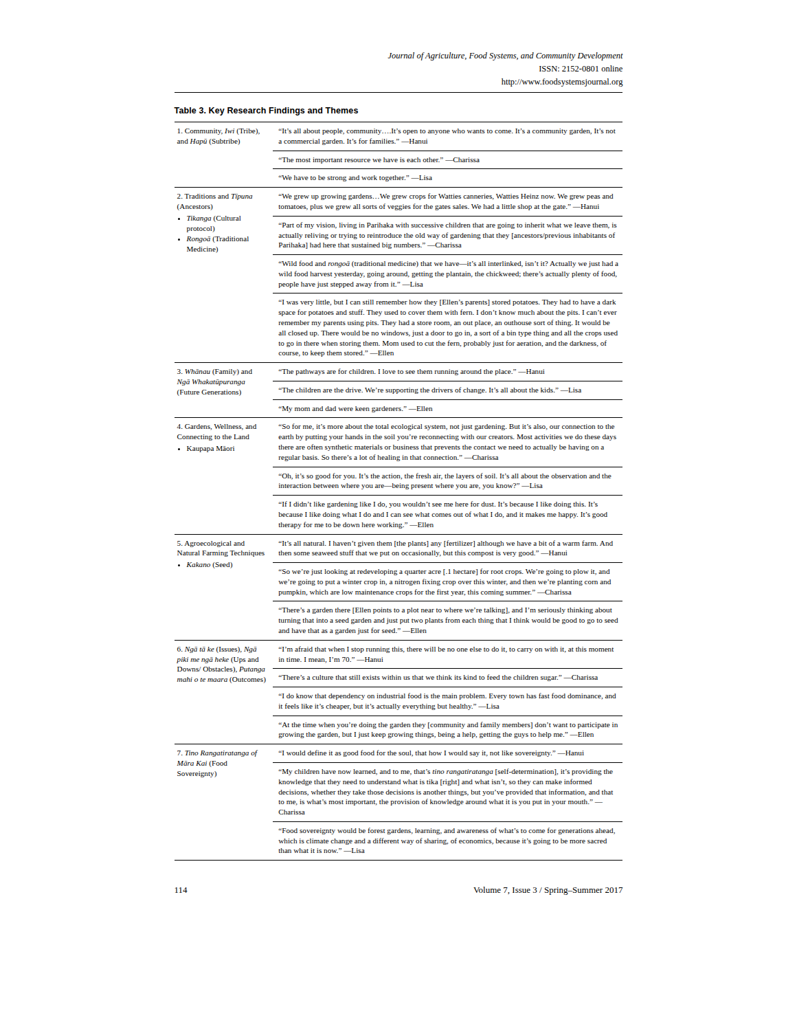Journal of Agriculture, Food Systems, and Community Development
ISSN: 2152-0801 online
http://www.foodsystemsjournal.org
Table 3. Key Research Findings and Themes
| 1. Community, Iwi (Tribe), and Hapū (Subtribe) | “It’s all about people, community….It’s open to anyone who wants to come. It’s a community garden, It’s not a commercial garden. It’s for families.” —Hanui |
| “The most important resource we have is each other.” —Charissa |
| “We have to be strong and work together.” —Lisa |
| 2. Traditions and Tīpuna (Ancestors) Tikanga (Cultural protocol) Rongoā (Traditional Medicine) | “We grew up growing gardens…We grew crops for Watties canneries, Watties Heinz now. We grew peas and tomatoes, plus we grew all sorts of veggies for the gates sales. We had a little shop at the gate.” —Hanui |
| “Part of my vision, living in Parihaka with successive children that are going to inherit what we leave them, is actually reliving or trying to reintroduce the old way of gardening that they [ancestors/previous inhabitants of Parihaka] had here that sustained big numbers.” —Charissa |
| “Wild food and rongoā (traditional medicine) that we have—it’s all interlinked, isn’t it? Actually we just had a wild food harvest yesterday, going around, getting the plantain, the chickweed; there’s actually plenty of food, people have just stepped away from it.” —Lisa |
| “I was very little, but I can still remember how they [Ellen’s parents] stored potatoes. They had to have a dark space for potatoes and stuff. They used to cover them with fern. I don’t know much about the pits. I can’t ever remember my parents using pits. They had a store room, an out place, an outhouse sort of thing. It would be all closed up. There would be no windows, just a door to go in, a sort of a bin type thing and all the crops used to go in there when storing them. Mom used to cut the fern, probably just for aeration, and the darkness, of course, to keep them stored.” —Ellen |
| 3. Whānau (Family) and Ngā Whakatūpuranga (Future Generations) | “The pathways are for children. I love to see them running around the place.” —Hanui |
| “The children are the drive. We’re supporting the drivers of change. It’s all about the kids.” —Lisa |
| “My mom and dad were keen gardeners.” —Ellen |
| 4. Gardens, Wellness, and Connecting to the Land Kaupapa Māori | “So for me, it’s more about the total ecological system, not just gardening. But it’s also, our connection to the earth by putting your hands in the soil you’re reconnecting with our creators. Most activities we do these days there are often synthetic materials or business that prevents the contact we need to actually be having on a regular basis. So there’s a lot of healing in that connection.” —Charissa |
| “Oh, it’s so good for you. It’s the action, the fresh air, the layers of soil. It’s all about the observation and the interaction between where you are—being present where you are, you know?” —Lisa |
| “If I didn’t like gardening like I do, you wouldn’t see me here for dust. It’s because I like doing this. It’s because I like doing what I do and I can see what comes out of what I do, and it makes me happy. It’s good therapy for me to be down here working.” —Ellen |
| 5. Agroecological and Natural Farming Techniques Kakano (Seed) | “It’s all natural. I haven’t given them [the plants] any [fertilizer] although we have a bit of a warm farm. And then some seaweed stuff that we put on occasionally, but this compost is very good.” —Hanui |
| “So we’re just looking at redeveloping a quarter acre [.1 hectare] for root crops. We’re going to plow it, and we’re going to put a winter crop in, a nitrogen fixing crop over this winter, and then we’re planting corn and pumpkin, which are low maintenance crops for the first year, this coming summer.” —Charissa |
| “There’s a garden there [Ellen points to a plot near to where we’re talking], and I’m seriously thinking about turning that into a seed garden and just put two plants from each thing that I think would be good to go to seed and have that as a garden just for seed.” —Ellen |
| 6. Ngā tā ke (Issues), Ngā piki me ngā heke (Ups and Downs/ Obstacles), Putanga mahi o te maara (Outcomes) | “I’m afraid that when I stop running this, there will be no one else to do it, to carry on with it, at this moment in time. I mean, I’m 70.” —Hanui |
| “There’s a culture that still exists within us that we think its kind to feed the children sugar.” —Charissa |
| “I do know that dependency on industrial food is the main problem. Every town has fast food dominance, and it feels like it’s cheaper, but it’s actually everything but healthy.” —Lisa |
| “At the time when you’re doing the garden they [community and family members] don’t want to participate in growing the garden, but I just keep growing things, being a help, getting the guys to help me.” —Ellen |
| 7. Tino Rangatiratanga of Māra Kai (Food Sovereignty) | “I would define it as good food for the soul, that how I would say it, not like sovereignty.” —Hanui |
| “My children have now learned, and to me, that’s tino rangatiratanga [self-determination], it’s providing the knowledge that they need to understand what is tika [right] and what isn’t, so they can make informed decisions, whether they take those decisions is another things, but you’ve provided that information, and that to me, is what’s most important, the provision of knowledge around what it is you put in your mouth.” —Charissa |
| “Food sovereignty would be forest gardens, learning, and awareness of what’s to come for generations ahead, which is climate change and a different way of sharing, of economics, because it’s going to be more sacred than what it is now.” —Lisa |
114
Volume 7, Issue 3 / Spring–Summer 2017